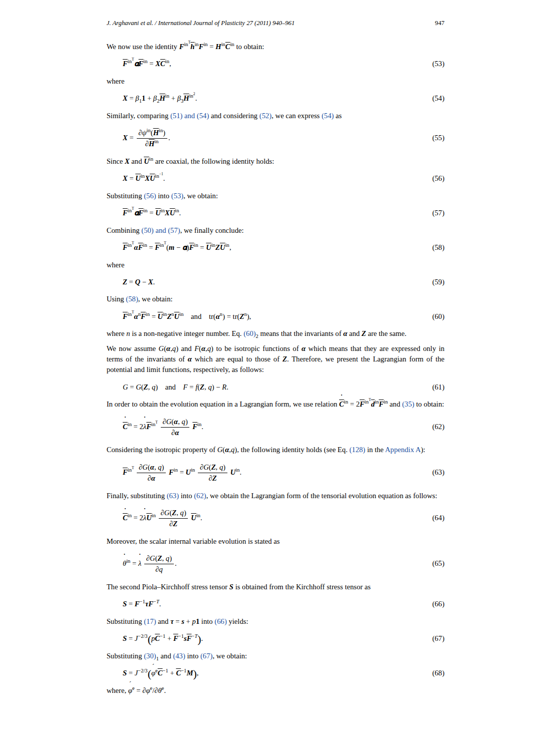J. Arghavani et al. / International Journal of Plasticity 27 (2011) 940–961 947
We now use the identity FinThinFin = HinCin to obtain:
FinT𝛂Fin = XCin, (53)
where
X = β11 + β2Hin + β3Hin2. (54)
Similarly, comparing (51) and (54) and considering (52), we can express (54) as
X = ∂ψin(Hin)∂Hin. (55)
Since X and Uin are coaxial, the following identity holds:
X = UinXUin−1. (56)
Substituting (56) into (53), we obtain:
FinT𝛂Fin = UinXUin. (57)
Combining (50) and (57), we finally conclude:
FinTαFin = FinT(m − 𝛂)Fin = UinZUin, (58)
where
Z = Q − X. (59)
Using (58), we obtain:
FinTαnFin = UinZnUin and tr(αn) = tr(Zn), (60)
where n is a non-negative integer number. Eq. (60)2 means that the invariants of α and Z are the same.
We now assume G(α,q) and F(α,q) to be isotropic functions of α which means that they are expressed only in terms of the invariants of α which are equal to those of Z. Therefore, we present the Lagrangian form of the potential and limit functions, respectively, as follows:
G = G(Z, q) and F = f(Z, q) − R. (61)
In order to obtain the evolution equation in a Lagrangian form, we use relation Cin = 2FinTdinFin and (35) to obtain:
Cin = 2λFinT ∂G(α, q)∂α Fin. (62)
Considering the isotropic property of G(α,q), the following identity holds (see Eq. (128) in the Appendix A):
FinT ∂G(α, q)∂α Fin = Uin ∂G(Z, q)∂Z Uin. (63)
Finally, substituting (63) into (62), we obtain the Lagrangian form of the tensorial evolution equation as follows:
Cin = 2λUin ∂G(Z, q)∂Z Uin. (64)
Moreover, the scalar internal variable evolution is stated as
θin = λ ∂G(Z, q)∂q. (65)
The second Piola–Kirchhoff stress tensor S is obtained from the Kirchhoff stress tensor as
S = F−1τF−T. (66)
Substituting (17) and τ = s + p1 into (66) yields:
S = J−2/3(pC−1 + F−1sF−T). (67)
Substituting (30)1 and (43) into (67), we obtain:
S = J−2/3(φeC−1 + C−1M), (68)
where, φe = ∂φe/∂θe.